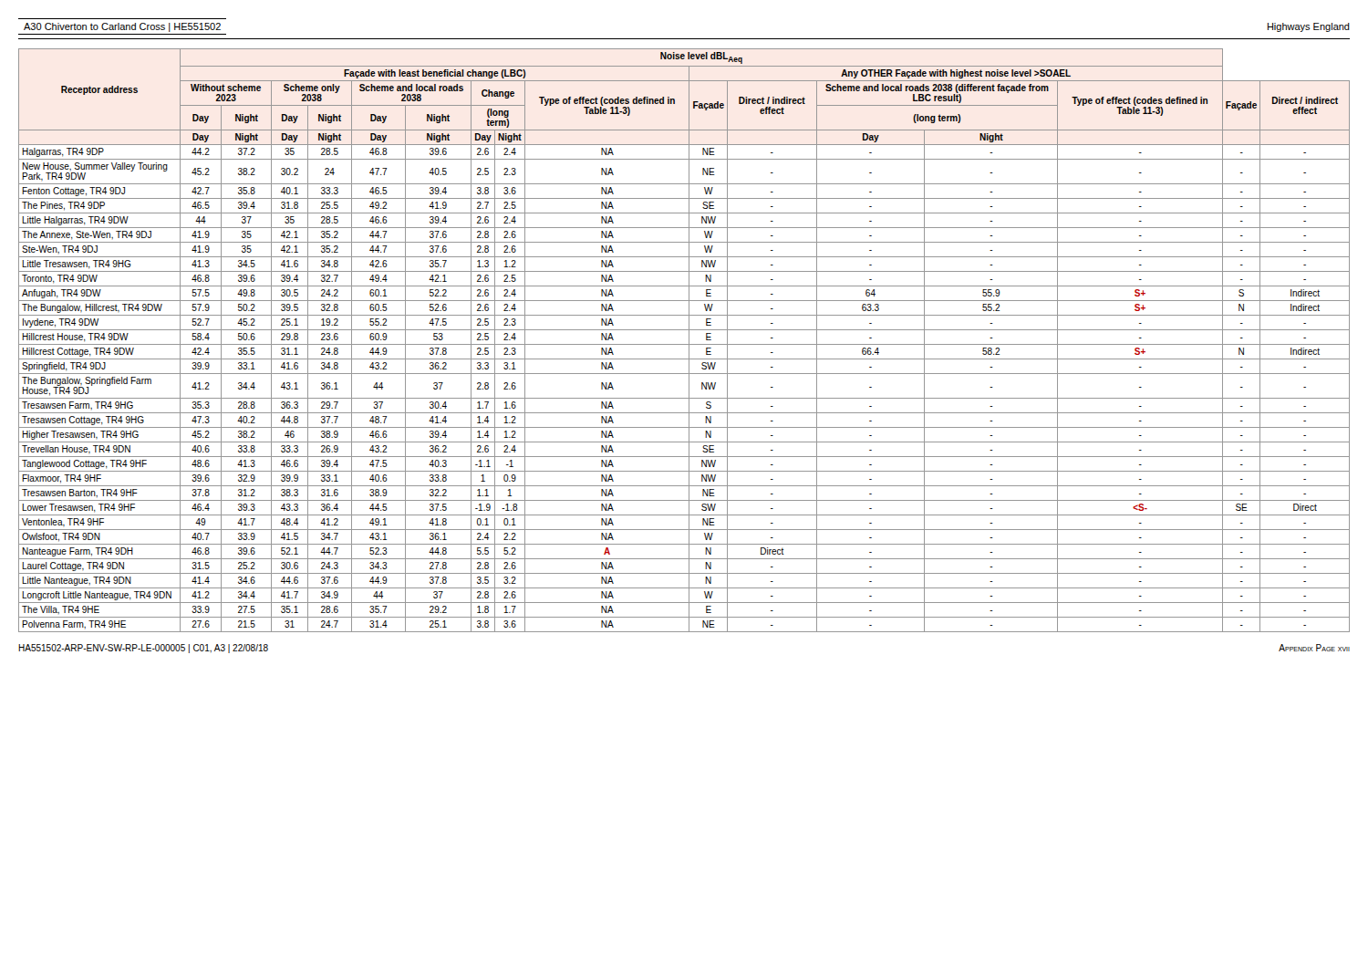A30 Chiverton to Carland Cross | HE551502
Highways England
| Receptor address | Noise level dBL Aeq |
| --- | --- |
| Façade with least beneficial change (LBC) | Any OTHER Façade with highest noise level >SOAEL |
| Without scheme 2023 | Scheme only 2038 | Scheme and local roads 2038 | Change | Type of effect (codes defined in Table 11-3) | Façade | Direct / indirect effect | Scheme and local roads 2038 (different façade from LBC result) | Type of effect (codes defined in Table 11-3) | Façade | Direct / indirect effect |
| Day | Night | Day | Night | Day | Night | (long term) | (long term) |
| | Day | Night | Day | Night | Day | Night | Day | Night | | | | Day | Night | | | |
| Halgarras, TR4 9DP | 44.2 | 37.2 | 35 | 28.5 | 46.8 | 39.6 | 2.6 | 2.4 | NA | NE | - | - | - | - | - | - |
| New House, Summer Valley Touring Park, TR4 9DW | 45.2 | 38.2 | 30.2 | 24 | 47.7 | 40.5 | 2.5 | 2.3 | NA | NE | - | - | - | - | - | - |
| Fenton Cottage, TR4 9DJ | 42.7 | 35.8 | 40.1 | 33.3 | 46.5 | 39.4 | 3.8 | 3.6 | NA | W | - | - | - | - | - | - |
| The Pines, TR4 9DP | 46.5 | 39.4 | 31.8 | 25.5 | 49.2 | 41.9 | 2.7 | 2.5 | NA | SE | - | - | - | - | - | - |
| Little Halgarras, TR4 9DW | 44 | 37 | 35 | 28.5 | 46.6 | 39.4 | 2.6 | 2.4 | NA | NW | - | - | - | - | - | - |
| The Annexe, Ste-Wen, TR4 9DJ | 41.9 | 35 | 42.1 | 35.2 | 44.7 | 37.6 | 2.8 | 2.6 | NA | W | - | - | - | - | - | - |
| Ste-Wen, TR4 9DJ | 41.9 | 35 | 42.1 | 35.2 | 44.7 | 37.6 | 2.8 | 2.6 | NA | W | - | - | - | - | - | - |
| Little Tresawsen, TR4 9HG | 41.3 | 34.5 | 41.6 | 34.8 | 42.6 | 35.7 | 1.3 | 1.2 | NA | NW | - | - | - | - | - | - |
| Toronto, TR4 9DW | 46.8 | 39.6 | 39.4 | 32.7 | 49.4 | 42.1 | 2.6 | 2.5 | NA | N | - | - | - | - | - | - |
| Anfugah, TR4 9DW | 57.5 | 49.8 | 30.5 | 24.2 | 60.1 | 52.2 | 2.6 | 2.4 | NA | E | - | 64 | 55.9 | S+ | S | Indirect |
| The Bungalow, Hillcrest, TR4 9DW | 57.9 | 50.2 | 39.5 | 32.8 | 60.5 | 52.6 | 2.6 | 2.4 | NA | W | - | 63.3 | 55.2 | S+ | N | Indirect |
| Ivydene, TR4 9DW | 52.7 | 45.2 | 25.1 | 19.2 | 55.2 | 47.5 | 2.5 | 2.3 | NA | E | - | - | - | - | - | - |
| Hillcrest House, TR4 9DW | 58.4 | 50.6 | 29.8 | 23.6 | 60.9 | 53 | 2.5 | 2.4 | NA | E | - | - | - | - | - | - |
| Hillcrest Cottage, TR4 9DW | 42.4 | 35.5 | 31.1 | 24.8 | 44.9 | 37.8 | 2.5 | 2.3 | NA | E | - | 66.4 | 58.2 | S+ | N | Indirect |
| Springfield, TR4 9DJ | 39.9 | 33.1 | 41.6 | 34.8 | 43.2 | 36.2 | 3.3 | 3.1 | NA | SW | - | - | - | - | - | - |
| The Bungalow, Springfield Farm House, TR4 9DJ | 41.2 | 34.4 | 43.1 | 36.1 | 44 | 37 | 2.8 | 2.6 | NA | NW | - | - | - | - | - | - |
| Tresawsen Farm, TR4 9HG | 35.3 | 28.8 | 36.3 | 29.7 | 37 | 30.4 | 1.7 | 1.6 | NA | S | - | - | - | - | - | - |
| Tresawsen Cottage, TR4 9HG | 47.3 | 40.2 | 44.8 | 37.7 | 48.7 | 41.4 | 1.4 | 1.2 | NA | N | - | - | - | - | - | - |
| Higher Tresawsen, TR4 9HG | 45.2 | 38.2 | 46 | 38.9 | 46.6 | 39.4 | 1.4 | 1.2 | NA | N | - | - | - | - | - | - |
| Trevellan House, TR4 9DN | 40.6 | 33.8 | 33.3 | 26.9 | 43.2 | 36.2 | 2.6 | 2.4 | NA | SE | - | - | - | - | - | - |
| Tanglewood Cottage, TR4 9HF | 48.6 | 41.3 | 46.6 | 39.4 | 47.5 | 40.3 | -1.1 | -1 | NA | NW | - | - | - | - | - | - |
| Flaxmoor, TR4 9HF | 39.6 | 32.9 | 39.9 | 33.1 | 40.6 | 33.8 | 1 | 0.9 | NA | NW | - | - | - | - | - | - |
| Tresawsen Barton, TR4 9HF | 37.8 | 31.2 | 38.3 | 31.6 | 38.9 | 32.2 | 1.1 | 1 | NA | NE | - | - | - | - | - | - |
| Lower Tresawsen, TR4 9HF | 46.4 | 39.3 | 43.3 | 36.4 | 44.5 | 37.5 | -1.9 | -1.8 | NA | SW | - | - | - | <S- | SE | Direct |
| Ventonlea, TR4 9HF | 49 | 41.7 | 48.4 | 41.2 | 49.1 | 41.8 | 0.1 | 0.1 | NA | NE | - | - | - | - | - | - |
| Owlsfoot, TR4 9DN | 40.7 | 33.9 | 41.5 | 34.7 | 43.1 | 36.1 | 2.4 | 2.2 | NA | W | - | - | - | - | - | - |
| Nanteague Farm, TR4 9DH | 46.8 | 39.6 | 52.1 | 44.7 | 52.3 | 44.8 | 5.5 | 5.2 | A | N | Direct | - | - | - | - | - |
| Laurel Cottage, TR4 9DN | 31.5 | 25.2 | 30.6 | 24.3 | 34.3 | 27.8 | 2.8 | 2.6 | NA | N | - | - | - | - | - | - |
| Little Nanteague, TR4 9DN | 41.4 | 34.6 | 44.6 | 37.6 | 44.9 | 37.8 | 3.5 | 3.2 | NA | N | - | - | - | - | - | - |
| Longcroft Little Nanteague, TR4 9DN | 41.2 | 34.4 | 41.7 | 34.9 | 44 | 37 | 2.8 | 2.6 | NA | W | - | - | - | - | - | - |
| The Villa, TR4 9HE | 33.9 | 27.5 | 35.1 | 28.6 | 35.7 | 29.2 | 1.8 | 1.7 | NA | E | - | - | - | - | - | - |
| Polvenna Farm, TR4 9HE | 27.6 | 21.5 | 31 | 24.7 | 31.4 | 25.1 | 3.8 | 3.6 | NA | NE | - | - | - | - | - | - |
HA551502-ARP-ENV-SW-RP-LE-000005 | C01, A3 | 22/08/18
Appendix Page xvii